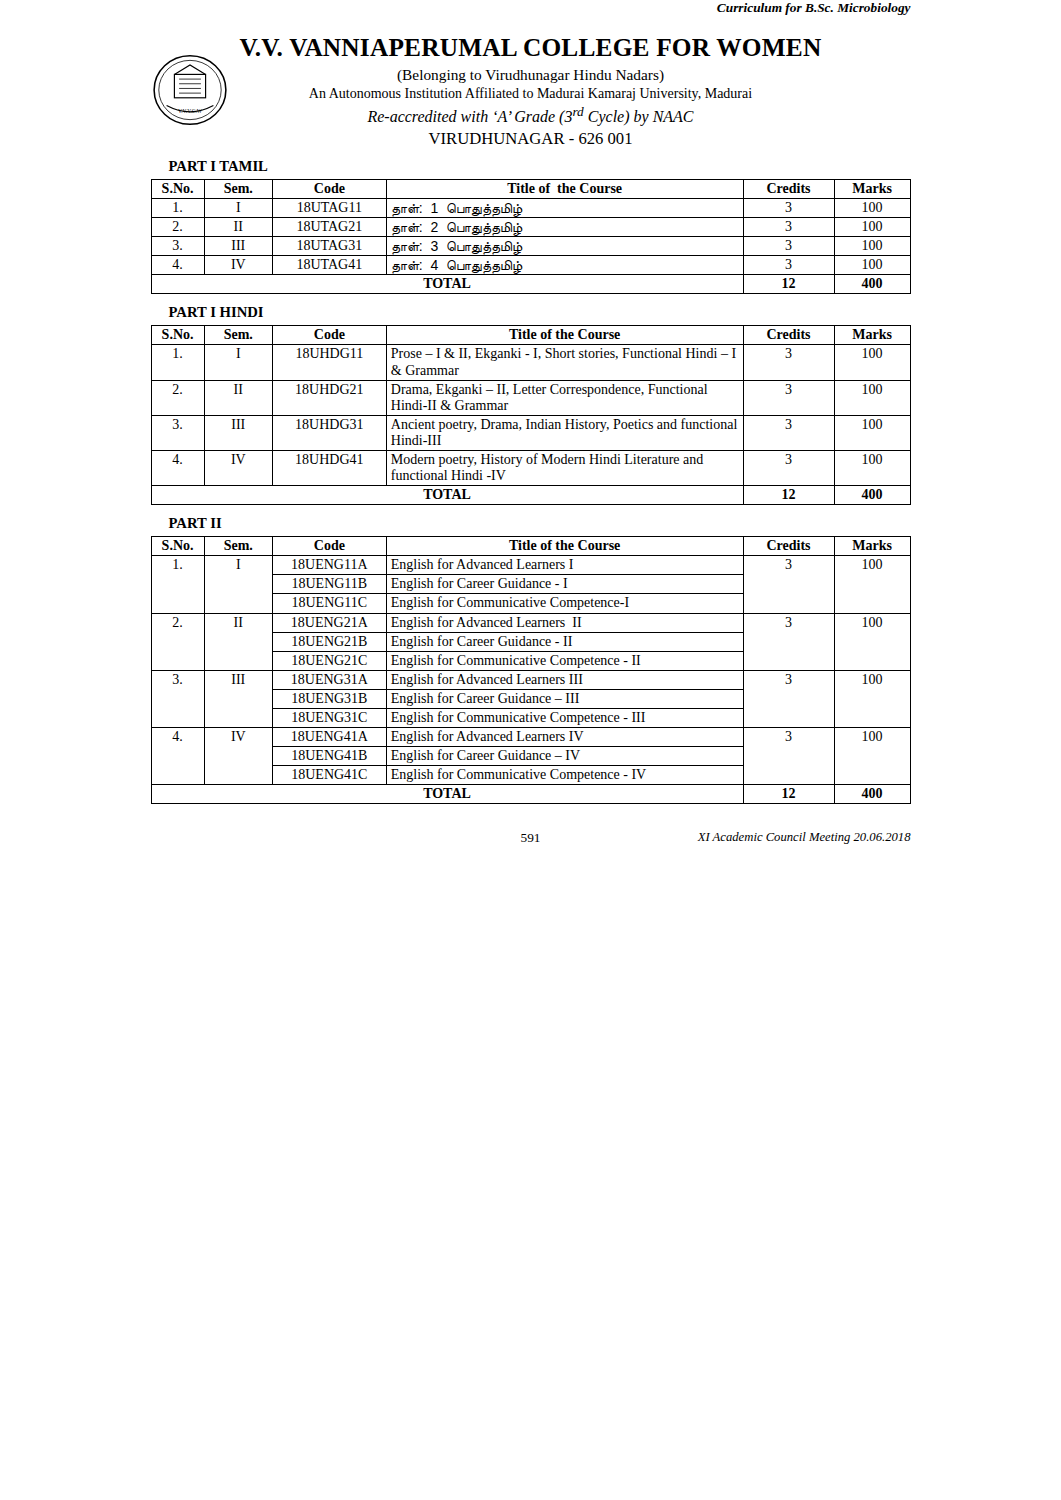Curriculum for B.Sc. Microbiology
V.V.V.C.W
V.V. VANNIAPERUMAL COLLEGE FOR WOMEN
(Belonging to Virudhunagar Hindu Nadars)
An Autonomous Institution Affiliated to Madurai Kamaraj University, Madurai
Re-accredited with ‘A’ Grade (3rd Cycle) by NAAC
VIRUDHUNAGAR - 626 001
PART I TAMIL
| S.No. | Sem. | Code | Title of the Course | Credits | Marks |
| --- | --- | --- | --- | --- | --- |
| 1. | I | 18UTAG11 | தாள்: 1 பொதுத்தமிழ் | 3 | 100 |
| 2. | II | 18UTAG21 | தாள்: 2 பொதுத்தமிழ் | 3 | 100 |
| 3. | III | 18UTAG31 | தாள்: 3 பொதுத்தமிழ் | 3 | 100 |
| 4. | IV | 18UTAG41 | தாள்: 4 பொதுத்தமிழ் | 3 | 100 |
| TOTAL | 12 | 400 |
PART I HINDI
| S.No. | Sem. | Code | Title of the Course | Credits | Marks |
| --- | --- | --- | --- | --- | --- |
| 1. | I | 18UHDG11 | Prose – I & II, Ekganki - I, Short stories, Functional Hindi – I & Grammar | 3 | 100 |
| 2. | II | 18UHDG21 | Drama, Ekganki – II, Letter Correspondence, Functional Hindi-II & Grammar | 3 | 100 |
| 3. | III | 18UHDG31 | Ancient poetry, Drama, Indian History, Poetics and functional Hindi-III | 3 | 100 |
| 4. | IV | 18UHDG41 | Modern poetry, History of Modern Hindi Literature and functional Hindi -IV | 3 | 100 |
| TOTAL | 12 | 400 |
PART II
| S.No. | Sem. | Code | Title of the Course | Credits | Marks |
| --- | --- | --- | --- | --- | --- |
| 1. | I | 18UENG11A | English for Advanced Learners I | 3 | 100 |
| 18UENG11B | English for Career Guidance - I |
| 18UENG11C | English for Communicative Competence-I |
| 2. | II | 18UENG21A | English for Advanced Learners II | 3 | 100 |
| 18UENG21B | English for Career Guidance - II |
| 18UENG21C | English for Communicative Competence - II |
| 3. | III | 18UENG31A | English for Advanced Learners III | 3 | 100 |
| 18UENG31B | English for Career Guidance – III |
| 18UENG31C | English for Communicative Competence - III |
| 4. | IV | 18UENG41A | English for Advanced Learners IV | 3 | 100 |
| 18UENG41B | English for Career Guidance – IV |
| 18UENG41C | English for Communicative Competence - IV |
| TOTAL | 12 | 400 |
591
XI Academic Council Meeting 20.06.2018